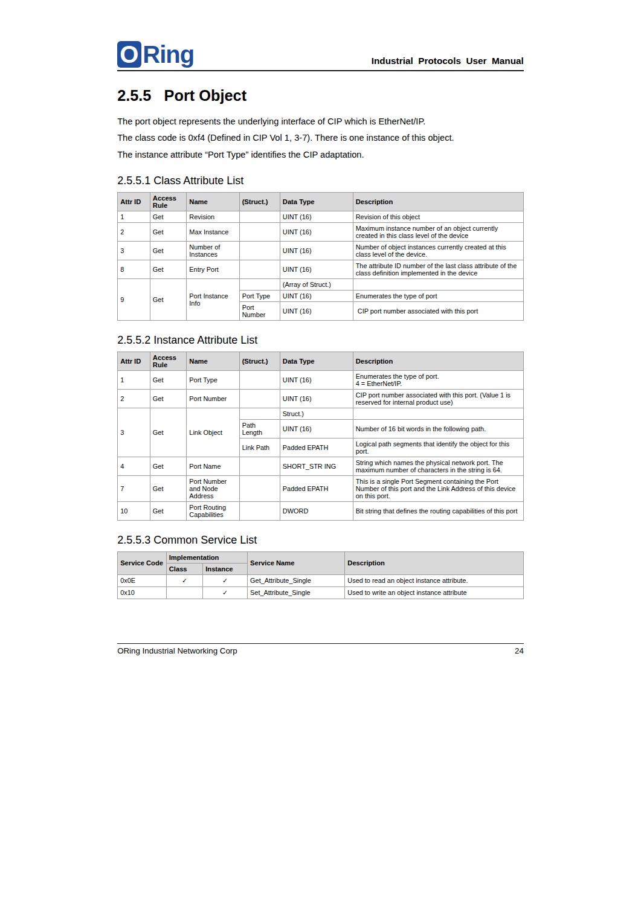ORing
Industrial Protocols User Manual
2.5.5 Port Object
The port object represents the underlying interface of CIP which is EtherNet/IP.
The class code is 0xf4 (Defined in CIP Vol 1, 3-7). There is one instance of this object.
The instance attribute “Port Type” identifies the CIP adaptation.
2.5.5.1 Class Attribute List
| Attr ID | Access Rule | Name | (Struct.) | Data Type | Description |
| --- | --- | --- | --- | --- | --- |
| 1 | Get | Revision | | UINT (16) | Revision of this object |
| 2 | Get | Max Instance | | UINT (16) | Maximum instance number of an object currently created in this class level of the device |
| 3 | Get | Number of Instances | | UINT (16) | Number of object instances currently created at this class level of the device. |
| 8 | Get | Entry Port | | UINT (16) | The attribute ID number of the last class attribute of the class definition implemented in the device |
| 9 | Get | Port Instance Info | | (Array of Struct.) | |
| Port Type | UINT (16) | Enumerates the type of port |
| Port Number | UINT (16) | CIP port number associated with this port |
2.5.5.2 Instance Attribute List
| Attr ID | Access Rule | Name | (Struct.) | Data Type | Description |
| --- | --- | --- | --- | --- | --- |
| 1 | Get | Port Type | | UINT (16) | Enumerates the type of port. 4 = EtherNet/IP. |
| 2 | Get | Port Number | | UINT (16) | CIP port number associated with this port. (Value 1 is reserved for internal product use) |
| 3 | Get | Link Object | | Struct.) | |
| Path Length | UINT (16) | Number of 16 bit words in the following path. |
| Link Path | Padded EPATH | Logical path segments that identify the object for this port. |
| 4 | Get | Port Name | | SHORT_STR ING | String which names the physical network port. The maximum number of characters in the string is 64. |
| 7 | Get | Port Number and Node Address | | Padded EPATH | This is a single Port Segment containing the Port Number of this port and the Link Address of this device on this port. |
| 10 | Get | Port Routing Capabilities | | DWORD | Bit string that defines the routing capabilities of this port |
2.5.5.3 Common Service List
| Service Code | Implementation | Service Name | Description |
| --- | --- | --- | --- |
| Class | Instance |
| 0x0E | ✓ | ✓ | Get_Attribute_Single | Used to read an object instance attribute. |
| 0x10 | | ✓ | Set_Attribute_Single | Used to write an object instance attribute |
ORing Industrial Networking Corp
24